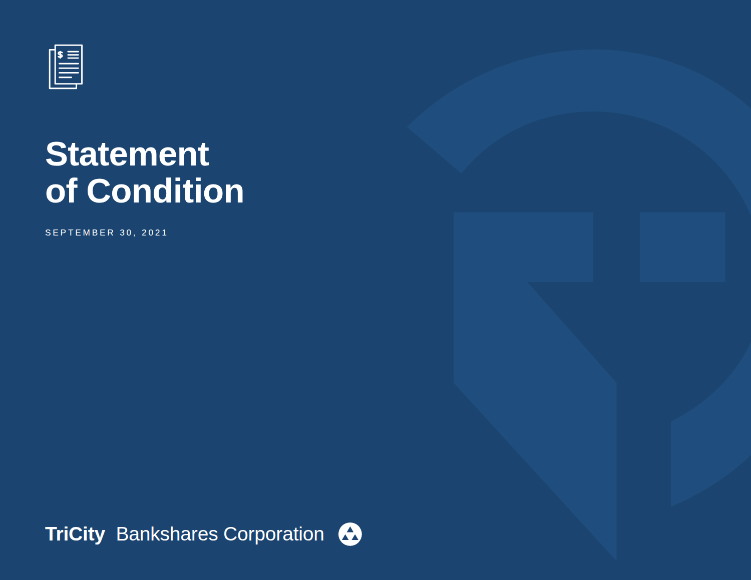Statement
of Condition
September 30, 2021
Tri City Bankshares Corporation